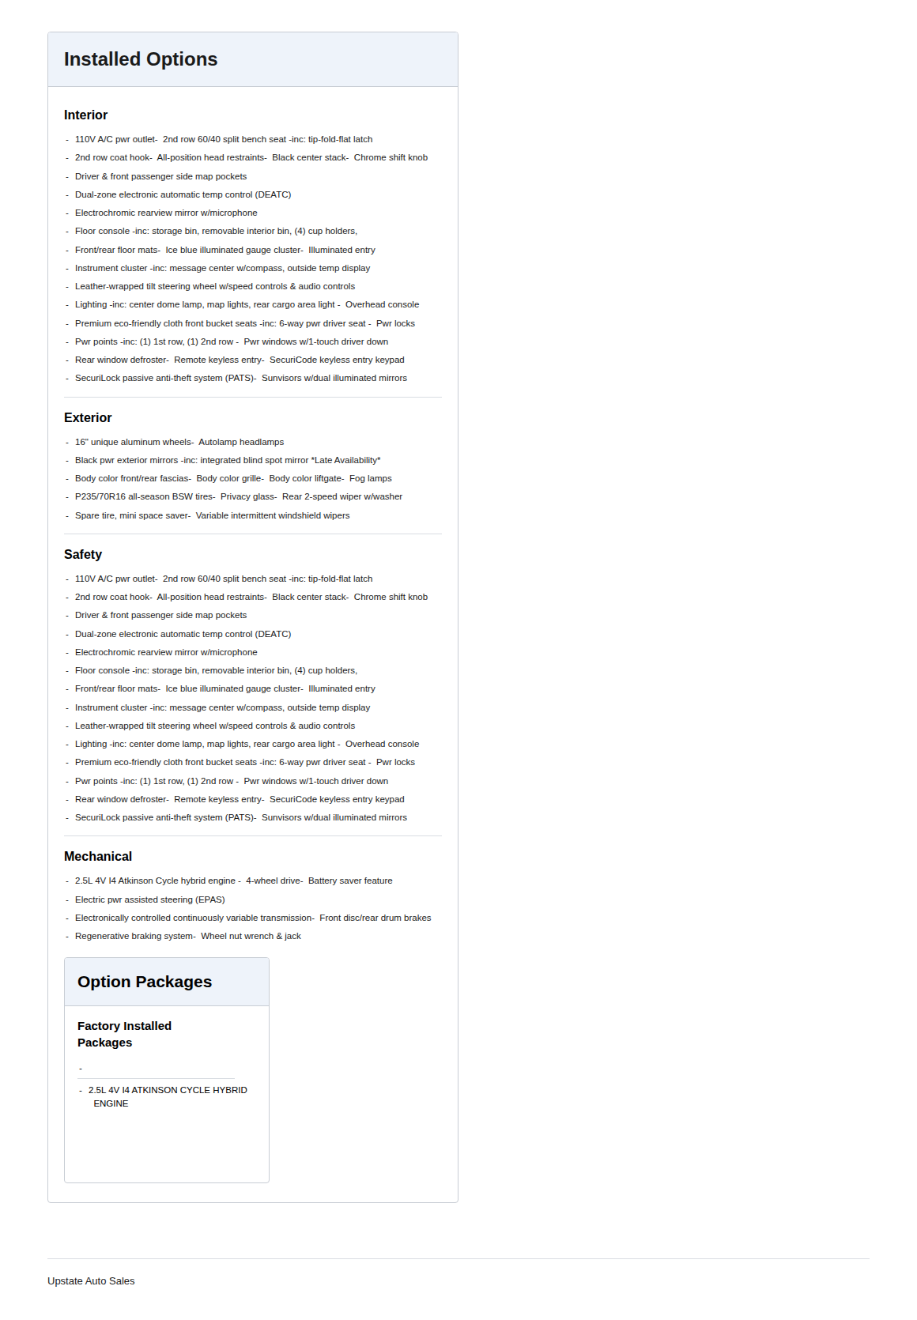Installed Options
Interior
110V A/C pwr outlet- 2nd row 60/40 split bench seat -inc: tip-fold-flat latch
2nd row coat hook- All-position head restraints- Black center stack- Chrome shift knob
Driver & front passenger side map pockets
Dual-zone electronic automatic temp control (DEATC)
Electrochromic rearview mirror w/microphone
Floor console -inc: storage bin, removable interior bin, (4) cup holders,
Front/rear floor mats- Ice blue illuminated gauge cluster- Illuminated entry
Instrument cluster -inc: message center w/compass, outside temp display
Leather-wrapped tilt steering wheel w/speed controls & audio controls
Lighting -inc: center dome lamp, map lights, rear cargo area light - Overhead console
Premium eco-friendly cloth front bucket seats -inc: 6-way pwr driver seat - Pwr locks
Pwr points -inc: (1) 1st row, (1) 2nd row - Pwr windows w/1-touch driver down
Rear window defroster- Remote keyless entry- SecuriCode keyless entry keypad
SecuriLock passive anti-theft system (PATS)- Sunvisors w/dual illuminated mirrors
Exterior
16" unique aluminum wheels- Autolamp headlamps
Black pwr exterior mirrors -inc: integrated blind spot mirror *Late Availability*
Body color front/rear fascias- Body color grille- Body color liftgate- Fog lamps
P235/70R16 all-season BSW tires- Privacy glass- Rear 2-speed wiper w/washer
Spare tire, mini space saver- Variable intermittent windshield wipers
Safety
110V A/C pwr outlet- 2nd row 60/40 split bench seat -inc: tip-fold-flat latch
2nd row coat hook- All-position head restraints- Black center stack- Chrome shift knob
Driver & front passenger side map pockets
Dual-zone electronic automatic temp control (DEATC)
Electrochromic rearview mirror w/microphone
Floor console -inc: storage bin, removable interior bin, (4) cup holders,
Front/rear floor mats- Ice blue illuminated gauge cluster- Illuminated entry
Instrument cluster -inc: message center w/compass, outside temp display
Leather-wrapped tilt steering wheel w/speed controls & audio controls
Lighting -inc: center dome lamp, map lights, rear cargo area light - Overhead console
Premium eco-friendly cloth front bucket seats -inc: 6-way pwr driver seat - Pwr locks
Pwr points -inc: (1) 1st row, (1) 2nd row - Pwr windows w/1-touch driver down
Rear window defroster- Remote keyless entry- SecuriCode keyless entry keypad
SecuriLock passive anti-theft system (PATS)- Sunvisors w/dual illuminated mirrors
Mechanical
2.5L 4V I4 Atkinson Cycle hybrid engine - 4-wheel drive- Battery saver feature
Electric pwr assisted steering (EPAS)
Electronically controlled continuously variable transmission- Front disc/rear drum brakes
Regenerative braking system- Wheel nut wrench & jack
Option Packages
Factory Installed
Packages
2.5L 4V I4 ATKINSON CYCLE HYBRID
ENGINE
Upstate Auto Sales